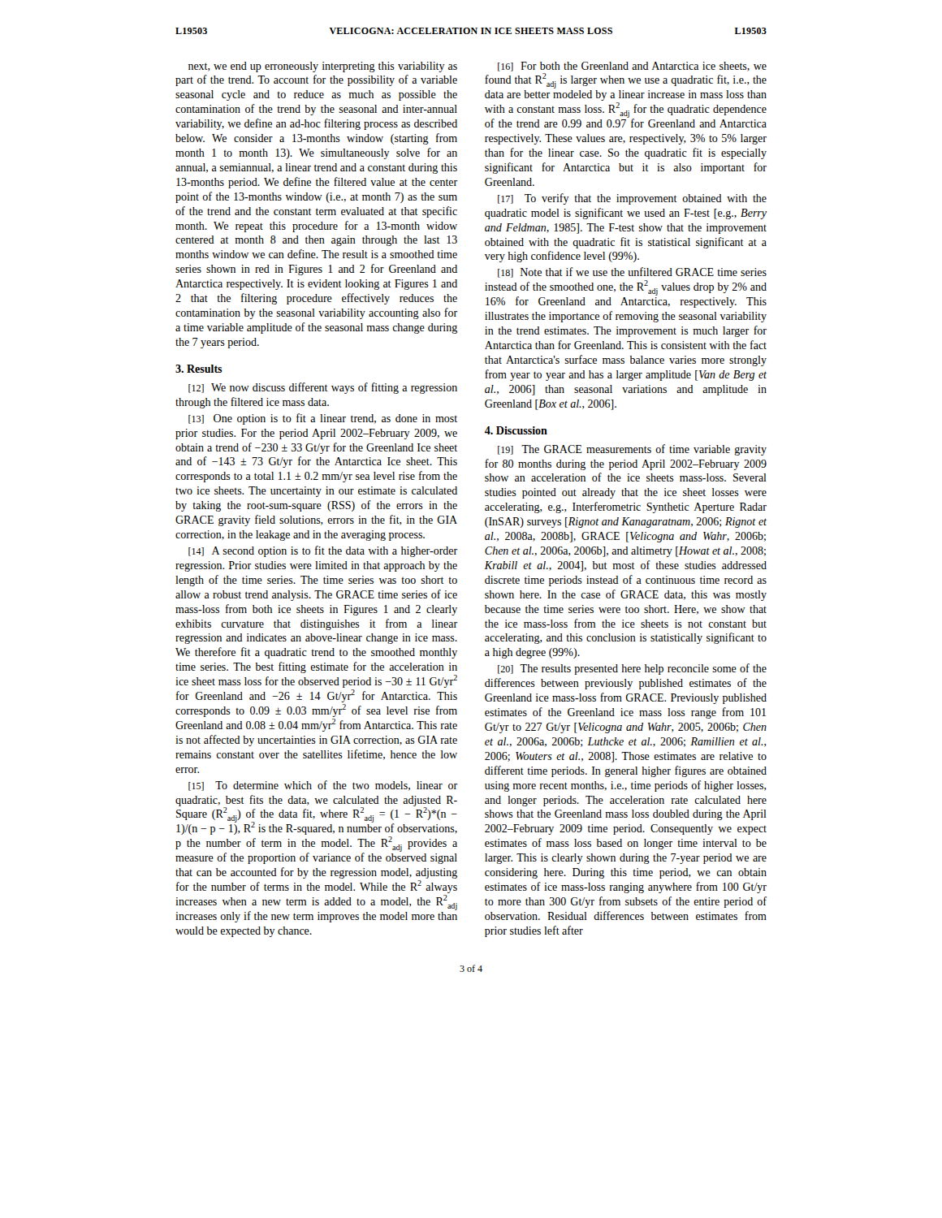L19503 VELICOGNA: ACCELERATION IN ICE SHEETS MASS LOSS L19503
next, we end up erroneously interpreting this variability as part of the trend. To account for the possibility of a variable seasonal cycle and to reduce as much as possible the contamination of the trend by the seasonal and inter-annual variability, we define an ad-hoc filtering process as described below. We consider a 13-months window (starting from month 1 to month 13). We simultaneously solve for an annual, a semiannual, a linear trend and a constant during this 13-months period. We define the filtered value at the center point of the 13-months window (i.e., at month 7) as the sum of the trend and the constant term evaluated at that specific month. We repeat this procedure for a 13-month widow centered at month 8 and then again through the last 13 months window we can define. The result is a smoothed time series shown in red in Figures 1 and 2 for Greenland and Antarctica respectively. It is evident looking at Figures 1 and 2 that the filtering procedure effectively reduces the contamination by the seasonal variability accounting also for a time variable amplitude of the seasonal mass change during the 7 years period.
3. Results
[12] We now discuss different ways of fitting a regression through the filtered ice mass data.
[13] One option is to fit a linear trend, as done in most prior studies. For the period April 2002–February 2009, we obtain a trend of −230 ± 33 Gt/yr for the Greenland Ice sheet and of −143 ± 73 Gt/yr for the Antarctica Ice sheet. This corresponds to a total 1.1 ± 0.2 mm/yr sea level rise from the two ice sheets. The uncertainty in our estimate is calculated by taking the root-sum-square (RSS) of the errors in the GRACE gravity field solutions, errors in the fit, in the GIA correction, in the leakage and in the averaging process.
[14] A second option is to fit the data with a higher-order regression. Prior studies were limited in that approach by the length of the time series. The time series was too short to allow a robust trend analysis. The GRACE time series of ice mass-loss from both ice sheets in Figures 1 and 2 clearly exhibits curvature that distinguishes it from a linear regression and indicates an above-linear change in ice mass. We therefore fit a quadratic trend to the smoothed monthly time series. The best fitting estimate for the acceleration in ice sheet mass loss for the observed period is −30 ± 11 Gt/yr2 for Greenland and −26 ± 14 Gt/yr2 for Antarctica. This corresponds to 0.09 ± 0.03 mm/yr2 of sea level rise from Greenland and 0.08 ± 0.04 mm/yr2 from Antarctica. This rate is not affected by uncertainties in GIA correction, as GIA rate remains constant over the satellites lifetime, hence the low error.
[15] To determine which of the two models, linear or quadratic, best fits the data, we calculated the adjusted R-Square (R2adj) of the data fit, where R2adj = (1 − R2)*(n − 1)/(n − p − 1), R2 is the R-squared, n number of observations, p the number of term in the model. The R2adj provides a measure of the proportion of variance of the observed signal that can be accounted for by the regression model, adjusting for the number of terms in the model. While the R2 always increases when a new term is added to a model, the R2adj increases only if the new term improves the model more than would be expected by chance.
[16] For both the Greenland and Antarctica ice sheets, we found that R2adj is larger when we use a quadratic fit, i.e., the data are better modeled by a linear increase in mass loss than with a constant mass loss. R2adj for the quadratic dependence of the trend are 0.99 and 0.97 for Greenland and Antarctica respectively. These values are, respectively, 3% to 5% larger than for the linear case. So the quadratic fit is especially significant for Antarctica but it is also important for Greenland.
[17] To verify that the improvement obtained with the quadratic model is significant we used an F-test [e.g., Berry and Feldman, 1985]. The F-test show that the improvement obtained with the quadratic fit is statistical significant at a very high confidence level (99%).
[18] Note that if we use the unfiltered GRACE time series instead of the smoothed one, the R2adj values drop by 2% and 16% for Greenland and Antarctica, respectively. This illustrates the importance of removing the seasonal variability in the trend estimates. The improvement is much larger for Antarctica than for Greenland. This is consistent with the fact that Antarctica's surface mass balance varies more strongly from year to year and has a larger amplitude [Van de Berg et al., 2006] than seasonal variations and amplitude in Greenland [Box et al., 2006].
4. Discussion
[19] The GRACE measurements of time variable gravity for 80 months during the period April 2002–February 2009 show an acceleration of the ice sheets mass-loss. Several studies pointed out already that the ice sheet losses were accelerating, e.g., Interferometric Synthetic Aperture Radar (InSAR) surveys [Rignot and Kanagaratnam, 2006; Rignot et al., 2008a, 2008b], GRACE [Velicogna and Wahr, 2006b; Chen et al., 2006a, 2006b], and altimetry [Howat et al., 2008; Krabill et al., 2004], but most of these studies addressed discrete time periods instead of a continuous time record as shown here. In the case of GRACE data, this was mostly because the time series were too short. Here, we show that the ice mass-loss from the ice sheets is not constant but accelerating, and this conclusion is statistically significant to a high degree (99%).
[20] The results presented here help reconcile some of the differences between previously published estimates of the Greenland ice mass-loss from GRACE. Previously published estimates of the Greenland ice mass loss range from 101 Gt/yr to 227 Gt/yr [Velicogna and Wahr, 2005, 2006b; Chen et al., 2006a, 2006b; Luthcke et al., 2006; Ramillien et al., 2006; Wouters et al., 2008]. Those estimates are relative to different time periods. In general higher figures are obtained using more recent months, i.e., time periods of higher losses, and longer periods. The acceleration rate calculated here shows that the Greenland mass loss doubled during the April 2002–February 2009 time period. Consequently we expect estimates of mass loss based on longer time interval to be larger. This is clearly shown during the 7-year period we are considering here. During this time period, we can obtain estimates of ice mass-loss ranging anywhere from 100 Gt/yr to more than 300 Gt/yr from subsets of the entire period of observation. Residual differences between estimates from prior studies left after
3 of 4